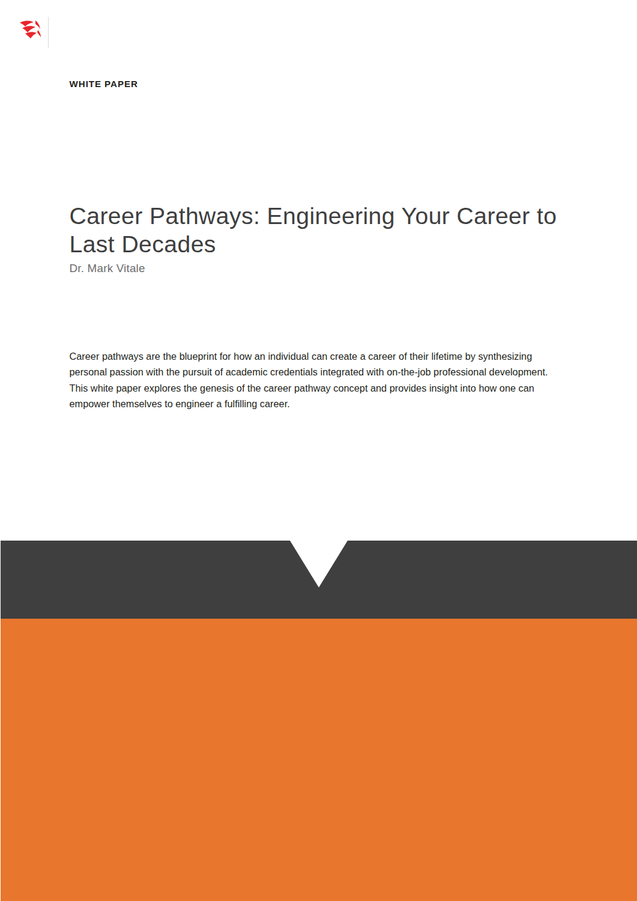WHITE PAPER
Career Pathways: Engineering Your Career to Last Decades
Dr. Mark Vitale
Career pathways are the blueprint for how an individual can create a career of their lifetime by synthesizing personal passion with the pursuit of academic credentials integrated with on-the-job professional development. This white paper explores the genesis of the career pathway concept and provides insight into how one can empower themselves to engineer a fulfilling career.